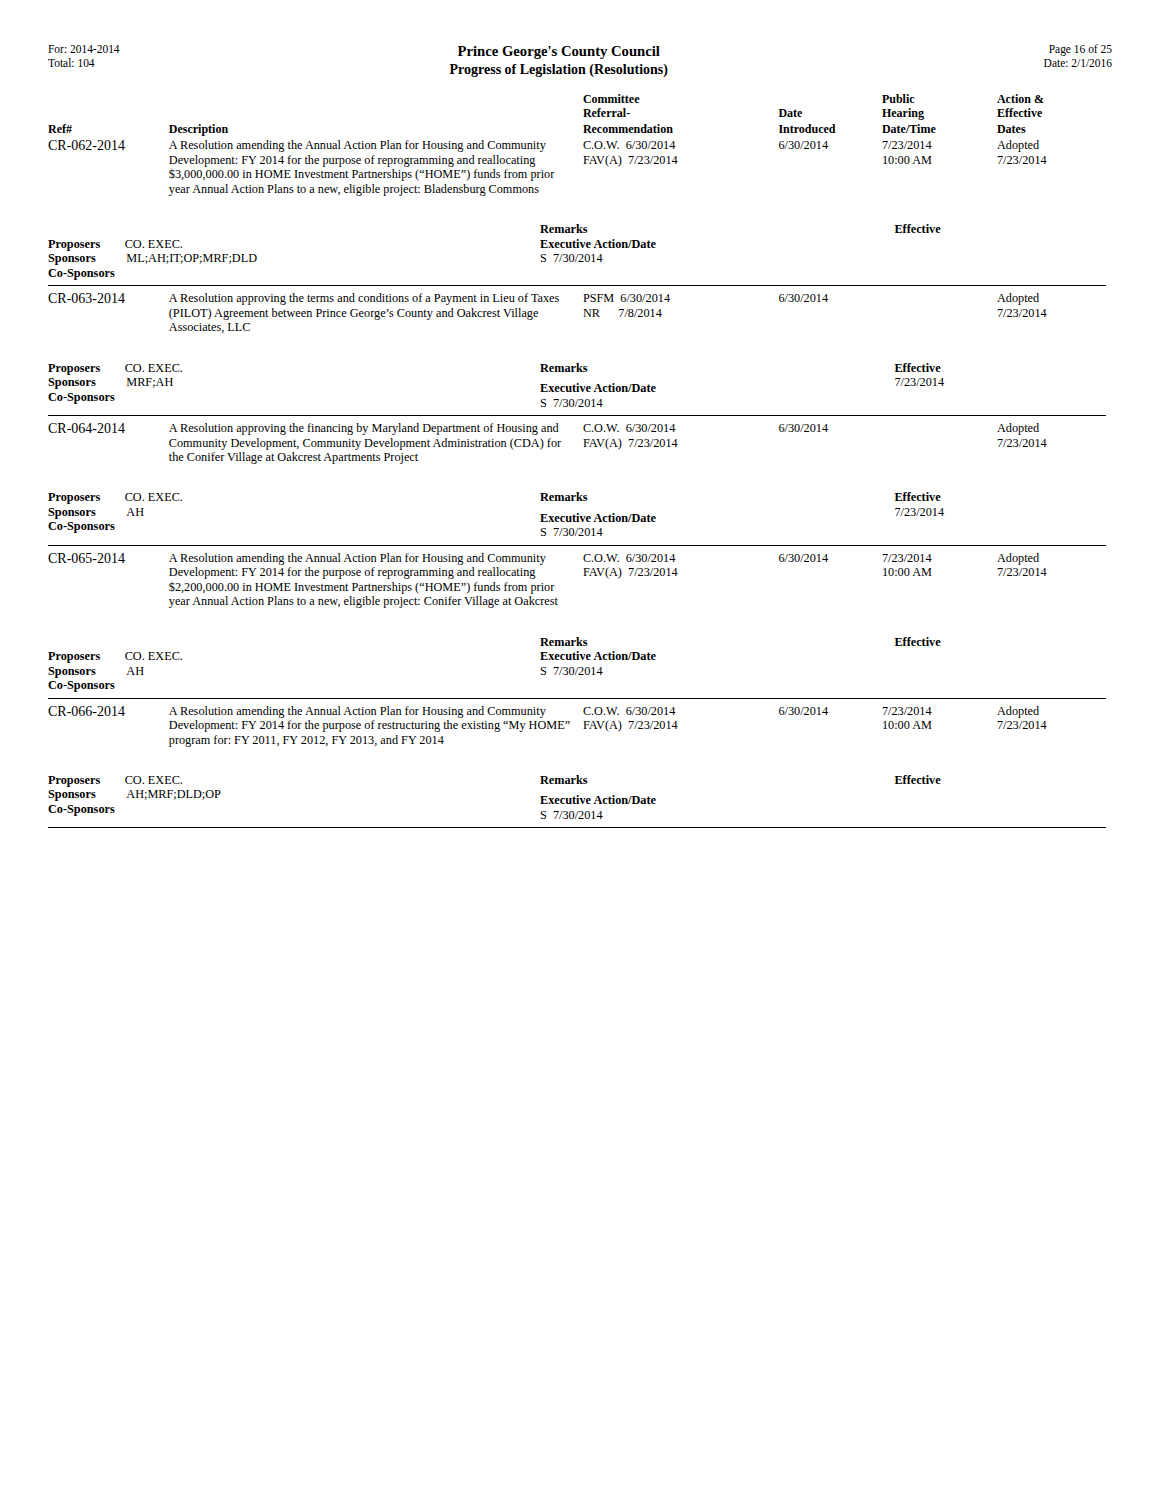| For: 2014-2014 Total: 104 | Prince George's County Council Progress of Legislation (Resolutions) | Page 16 of 25 Date: 2/1/2016 |
| | | Committee Referral- | Date | Public Hearing | Action & Effective |
| --- | --- | --- | --- | --- | --- |
| Ref# | Description | Recommendation | Introduced | Date/Time | Dates |
| CR-062-2014 | A Resolution amending the Annual Action Plan for Housing and Community Development: FY 2014 for the purpose of reprogramming and reallocating $3,000,000.00 in HOME Investment Partnerships (“HOME”) funds from prior year Annual Action Plans to a new, eligible project: Bladensburg Commons | C.O.W. 6/30/2014 FAV(A) 7/23/2014 | 6/30/2014 | 7/23/2014 10:00 AM | Adopted 7/23/2014 |
| / / Remarks / Effective / / Proposers CO. EXEC. Sponsors ML;AH;IT;OP;MRF;DLD Co-Sponsors / Executive Action/Date S 7/30/2014 / / |
| CR-063-2014 | A Resolution approving the terms and conditions of a Payment in Lieu of Taxes (PILOT) Agreement between Prince George’s County and Oakcrest Village Associates, LLC | PSFM 6/30/2014 NR 7/8/2014 | 6/30/2014 | | Adopted 7/23/2014 |
| / Proposers CO. EXEC. Sponsors MRF;AH Co-Sponsors / Remarks Executive Action/Date S 7/30/2014 / Effective 7/23/2014 / |
| CR-064-2014 | A Resolution approving the financing by Maryland Department of Housing and Community Development, Community Development Administration (CDA) for the Conifer Village at Oakcrest Apartments Project | C.O.W. 6/30/2014 FAV(A) 7/23/2014 | 6/30/2014 | | Adopted 7/23/2014 |
| / Proposers CO. EXEC. Sponsors AH Co-Sponsors / Remarks Executive Action/Date S 7/30/2014 / Effective 7/23/2014 / |
| CR-065-2014 | A Resolution amending the Annual Action Plan for Housing and Community Development: FY 2014 for the purpose of reprogramming and reallocating $2,200,000.00 in HOME Investment Partnerships (“HOME”) funds from prior year Annual Action Plans to a new, eligible project: Conifer Village at Oakcrest | C.O.W. 6/30/2014 FAV(A) 7/23/2014 | 6/30/2014 | 7/23/2014 10:00 AM | Adopted 7/23/2014 |
| / / Remarks / Effective / / Proposers CO. EXEC. Sponsors AH Co-Sponsors / Executive Action/Date S 7/30/2014 / / |
| CR-066-2014 | A Resolution amending the Annual Action Plan for Housing and Community Development: FY 2014 for the purpose of restructuring the existing “My HOME” program for: FY 2011, FY 2012, FY 2013, and FY 2014 | C.O.W. 6/30/2014 FAV(A) 7/23/2014 | 6/30/2014 | 7/23/2014 10:00 AM | Adopted 7/23/2014 |
| / Proposers CO. EXEC. Sponsors AH;MRF;DLD;OP Co-Sponsors / Remarks Executive Action/Date S 7/30/2014 / Effective / |